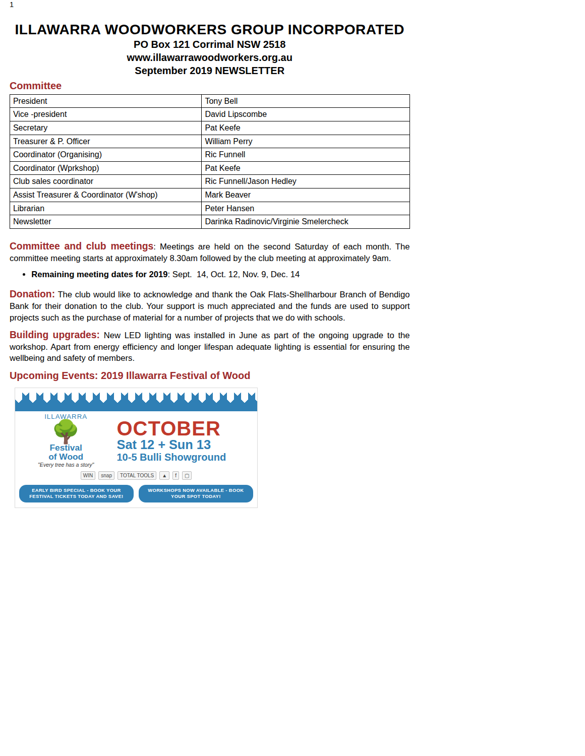1
ILLAWARRA WOODWORKERS GROUP INCORPORATED
PO Box 121 Corrimal NSW 2518
www.illawarrawoodworkers.org.au
September 2019 NEWSLETTER
Committee
| President | Tony Bell |
| Vice -president | David Lipscombe |
| Secretary | Pat Keefe |
| Treasurer & P. Officer | William Perry |
| Coordinator (Organising) | Ric Funnell |
| Coordinator (Wprkshop) | Pat Keefe |
| Club sales coordinator | Ric Funnell/Jason Hedley |
| Assist Treasurer & Coordinator (W'shop) | Mark Beaver |
| Librarian | Peter Hansen |
| Newsletter | Darinka Radinovic/Virginie Smelercheck |
Committee and club meetings: Meetings are held on the second Saturday of each month. The committee meeting starts at approximately 8.30am followed by the club meeting at approximately 9am.
Remaining meeting dates for 2019: Sept. 14, Oct. 12, Nov. 9, Dec. 14
Donation: The club would like to acknowledge and thank the Oak Flats-Shellharbour Branch of Bendigo Bank for their donation to the club. Your support is much appreciated and the funds are used to support projects such as the purchase of material for a number of projects that we do with schools.
Building upgrades: New LED lighting was installed in June as part of the ongoing upgrade to the workshop. Apart from energy efficiency and longer lifespan adequate lighting is essential for ensuring the wellbeing and safety of members.
Upcoming Events: 2019 Illawarra Festival of Wood
ILLAWARRA
🌳
Festival
of Wood
"Every tree has a story"
OCTOBER
Sat 12 + Sun 13
10-5 Bulli Showground
WIN snap TOTAL TOOLS ▲ f ▢
EARLY BIRD SPECIAL - BOOK YOUR
FESTIVAL TICKETS TODAY AND SAVE!
WORKSHOPS NOW AVAILABLE - BOOK
YOUR SPOT TODAY!